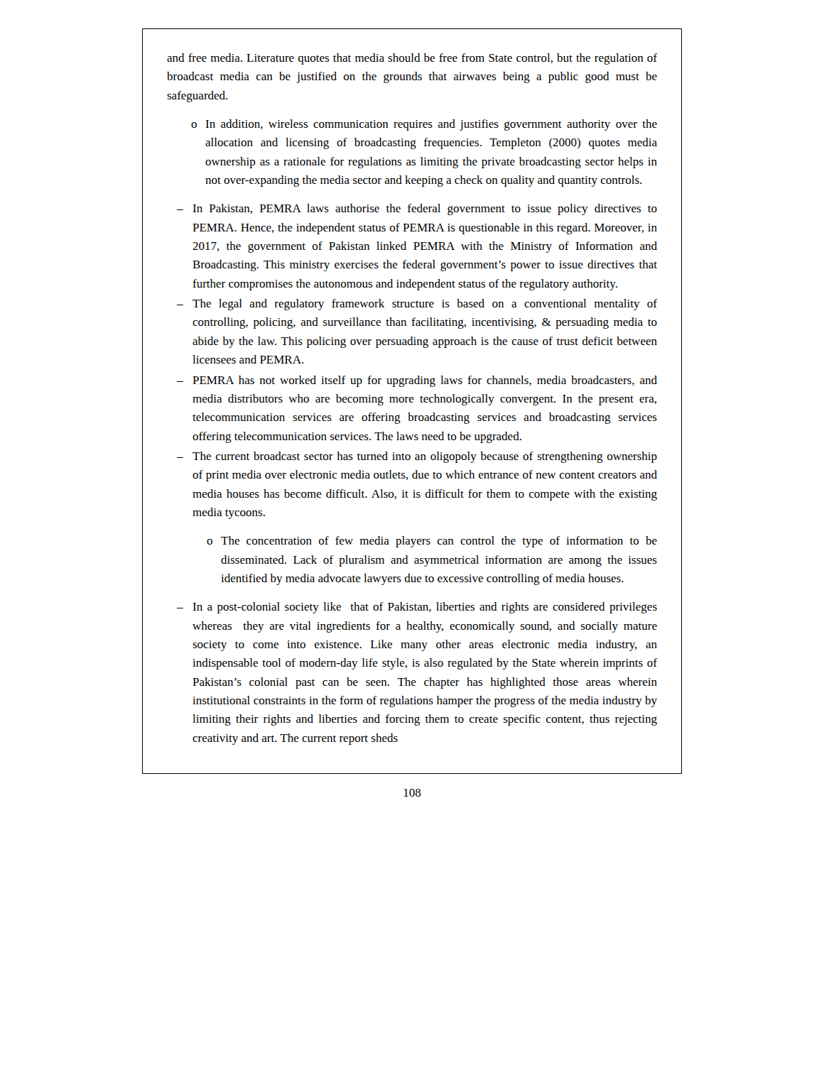and free media. Literature quotes that media should be free from State control, but the regulation of broadcast media can be justified on the grounds that airwaves being a public good must be safeguarded.
In addition, wireless communication requires and justifies government authority over the allocation and licensing of broadcasting frequencies. Templeton (2000) quotes media ownership as a rationale for regulations as limiting the private broadcasting sector helps in not over-expanding the media sector and keeping a check on quality and quantity controls.
In Pakistan, PEMRA laws authorise the federal government to issue policy directives to PEMRA. Hence, the independent status of PEMRA is questionable in this regard. Moreover, in 2017, the government of Pakistan linked PEMRA with the Ministry of Information and Broadcasting. This ministry exercises the federal government’s power to issue directives that further compromises the autonomous and independent status of the regulatory authority.
The legal and regulatory framework structure is based on a conventional mentality of controlling, policing, and surveillance than facilitating, incentivising, & persuading media to abide by the law. This policing over persuading approach is the cause of trust deficit between licensees and PEMRA.
PEMRA has not worked itself up for upgrading laws for channels, media broadcasters, and media distributors who are becoming more technologically convergent. In the present era, telecommunication services are offering broadcasting services and broadcasting services offering telecommunication services. The laws need to be upgraded.
The current broadcast sector has turned into an oligopoly because of strengthening ownership of print media over electronic media outlets, due to which entrance of new content creators and media houses has become difficult. Also, it is difficult for them to compete with the existing media tycoons.
The concentration of few media players can control the type of information to be disseminated. Lack of pluralism and asymmetrical information are among the issues identified by media advocate lawyers due to excessive controlling of media houses.
In a post-colonial society like that of Pakistan, liberties and rights are considered privileges whereas they are vital ingredients for a healthy, economically sound, and socially mature society to come into existence. Like many other areas electronic media industry, an indispensable tool of modern-day life style, is also regulated by the State wherein imprints of Pakistan’s colonial past can be seen. The chapter has highlighted those areas wherein institutional constraints in the form of regulations hamper the progress of the media industry by limiting their rights and liberties and forcing them to create specific content, thus rejecting creativity and art. The current report sheds
108